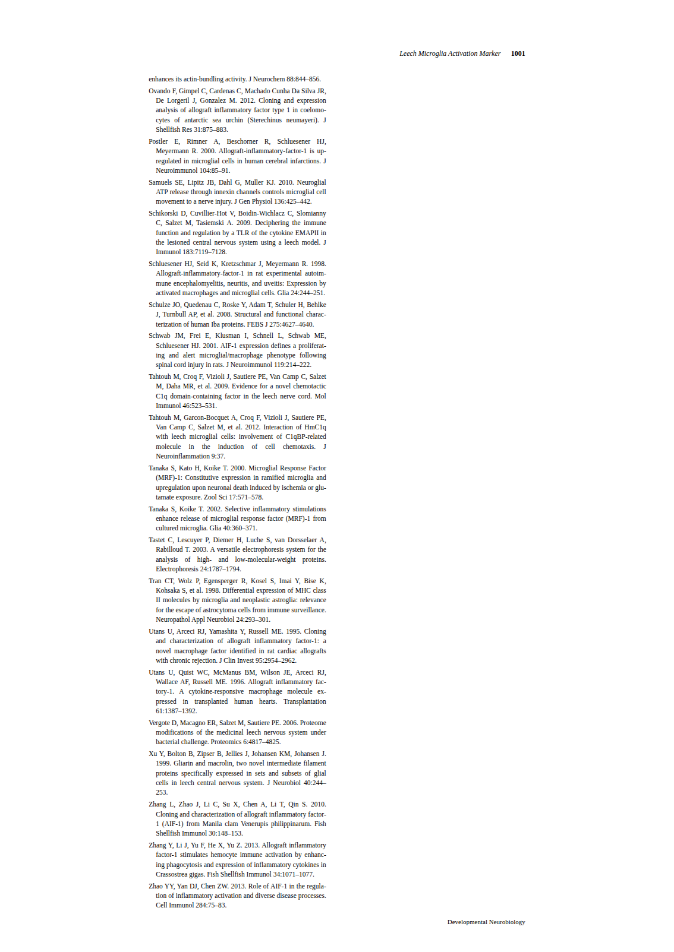Leech Microglia Activation Marker 1001
enhances its actin-bundling activity. J Neurochem 88:844–856.
Ovando F, Gimpel C, Cardenas C, Machado Cunha Da Silva JR, De Lorgeril J, Gonzalez M. 2012. Cloning and expression analysis of allograft inflammatory factor type 1 in coelomocytes of antarctic sea urchin (Sterechinus neumayeri). J Shellfish Res 31:875–883.
Postler E, Rimner A, Beschorner R, Schluesener HJ, Meyermann R. 2000. Allograft-inflammatory-factor-1 is upregulated in microglial cells in human cerebral infarctions. J Neuroimmunol 104:85–91.
Samuels SE, Lipitz JB, Dahl G, Muller KJ. 2010. Neuroglial ATP release through innexin channels controls microglial cell movement to a nerve injury. J Gen Physiol 136:425–442.
Schikorski D, Cuvillier-Hot V, Boidin-Wichlacz C, Slomianny C, Salzet M, Tasiemski A. 2009. Deciphering the immune function and regulation by a TLR of the cytokine EMAPII in the lesioned central nervous system using a leech model. J Immunol 183:7119–7128.
Schluesener HJ, Seid K, Kretzschmar J, Meyermann R. 1998. Allograft-inflammatory-factor-1 in rat experimental autoimmune encephalomyelitis, neuritis, and uveitis: Expression by activated macrophages and microglial cells. Glia 24:244–251.
Schulze JO, Quedenau C, Roske Y, Adam T, Schuler H, Behlke J, Turnbull AP, et al. 2008. Structural and functional characterization of human Iba proteins. FEBS J 275:4627–4640.
Schwab JM, Frei E, Klusman I, Schnell L, Schwab ME, Schluesener HJ. 2001. AIF-1 expression defines a proliferating and alert microglial/macrophage phenotype following spinal cord injury in rats. J Neuroimmunol 119:214–222.
Tahtouh M, Croq F, Vizioli J, Sautiere PE, Van Camp C, Salzet M, Daha MR, et al. 2009. Evidence for a novel chemotactic C1q domain-containing factor in the leech nerve cord. Mol Immunol 46:523–531.
Tahtouh M, Garcon-Bocquet A, Croq F, Vizioli J, Sautiere PE, Van Camp C, Salzet M, et al. 2012. Interaction of HmC1q with leech microglial cells: involvement of C1qBP-related molecule in the induction of cell chemotaxis. J Neuroinflammation 9:37.
Tanaka S, Kato H, Koike T. 2000. Microglial Response Factor (MRF)-1: Constitutive expression in ramified microglia and upregulation upon neuronal death induced by ischemia or glutamate exposure. Zool Sci 17:571–578.
Tanaka S, Koike T. 2002. Selective inflammatory stimulations enhance release of microglial response factor (MRF)-1 from cultured microglia. Glia 40:360–371.
Tastet C, Lescuyer P, Diemer H, Luche S, van Dorsselaer A, Rabilloud T. 2003. A versatile electrophoresis system for the analysis of high- and low-molecular-weight proteins. Electrophoresis 24:1787–1794.
Tran CT, Wolz P, Egensperger R, Kosel S, Imai Y, Bise K, Kohsaka S, et al. 1998. Differential expression of MHC class II molecules by microglia and neoplastic astroglia: relevance for the escape of astrocytoma cells from immune surveillance. Neuropathol Appl Neurobiol 24:293–301.
Utans U, Arceci RJ, Yamashita Y, Russell ME. 1995. Cloning and characterization of allograft inflammatory factor-1: a novel macrophage factor identified in rat cardiac allografts with chronic rejection. J Clin Invest 95:2954–2962.
Utans U, Quist WC, McManus BM, Wilson JE, Arceci RJ, Wallace AF, Russell ME. 1996. Allograft inflammatory factory-1. A cytokine-responsive macrophage molecule expressed in transplanted human hearts. Transplantation 61:1387–1392.
Vergote D, Macagno ER, Salzet M, Sautiere PE. 2006. Proteome modifications of the medicinal leech nervous system under bacterial challenge. Proteomics 6:4817–4825.
Xu Y, Bolton B, Zipser B, Jellies J, Johansen KM, Johansen J. 1999. Gliarin and macrolin, two novel intermediate filament proteins specifically expressed in sets and subsets of glial cells in leech central nervous system. J Neurobiol 40:244–253.
Zhang L, Zhao J, Li C, Su X, Chen A, Li T, Qin S. 2010. Cloning and characterization of allograft inflammatory factor-1 (AIF-1) from Manila clam Venerupis philippinarum. Fish Shellfish Immunol 30:148–153.
Zhang Y, Li J, Yu F, He X, Yu Z. 2013. Allograft inflammatory factor-1 stimulates hemocyte immune activation by enhancing phagocytosis and expression of inflammatory cytokines in Crassostrea gigas. Fish Shellfish Immunol 34:1071–1077.
Zhao YY, Yan DJ, Chen ZW. 2013. Role of AIF-1 in the regulation of inflammatory activation and diverse disease processes. Cell Immunol 284:75–83.
Developmental Neurobiology